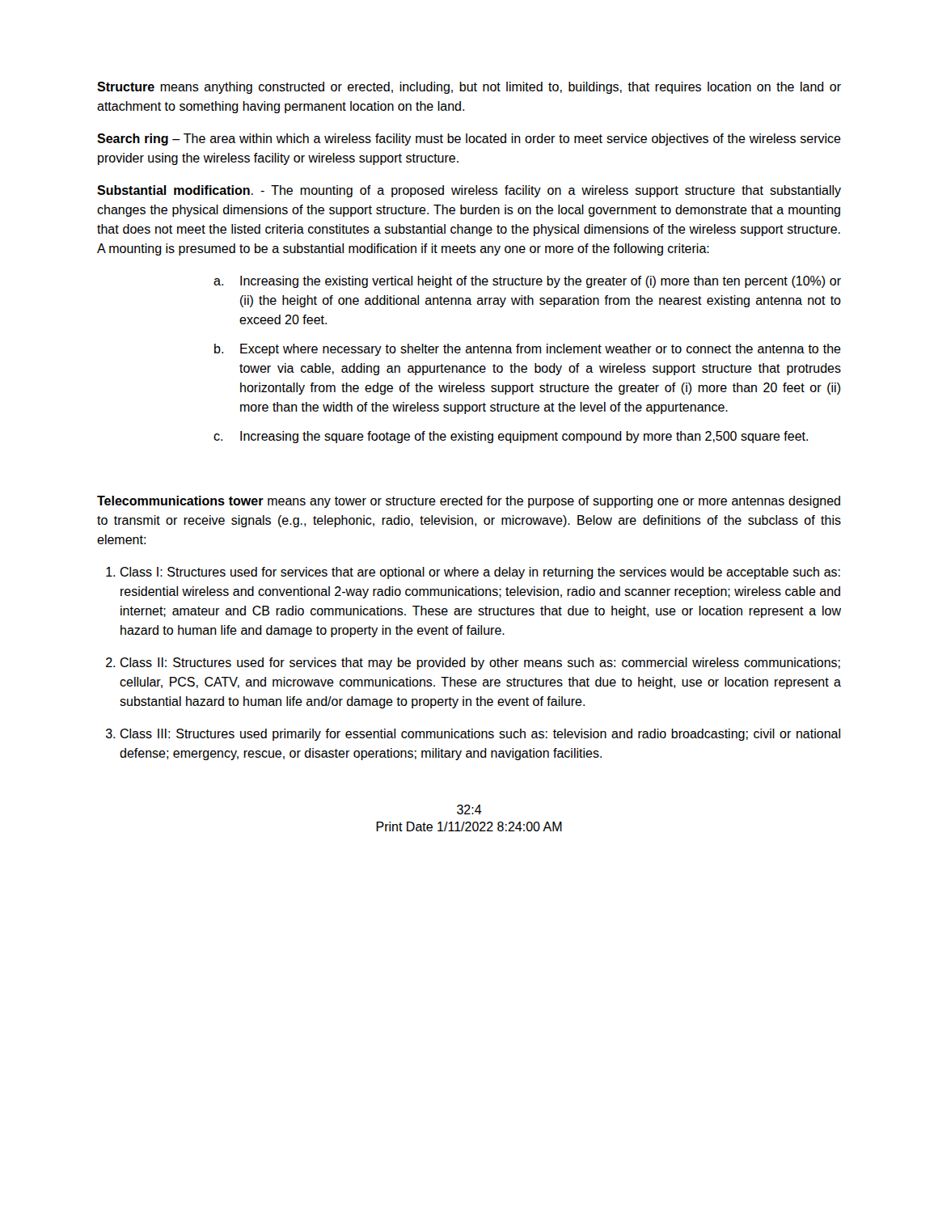Structure means anything constructed or erected, including, but not limited to, buildings, that requires location on the land or attachment to something having permanent location on the land.
Search ring – The area within which a wireless facility must be located in order to meet service objectives of the wireless service provider using the wireless facility or wireless support structure.
Substantial modification. - The mounting of a proposed wireless facility on a wireless support structure that substantially changes the physical dimensions of the support structure. The burden is on the local government to demonstrate that a mounting that does not meet the listed criteria constitutes a substantial change to the physical dimensions of the wireless support structure. A mounting is presumed to be a substantial modification if it meets any one or more of the following criteria:
a.
Increasing the existing vertical height of the structure by the greater of (i) more than ten percent (10%) or (ii) the height of one additional antenna array with separation from the nearest existing antenna not to exceed 20 feet.
b.
Except where necessary to shelter the antenna from inclement weather or to connect the antenna to the tower via cable, adding an appurtenance to the body of a wireless support structure that protrudes horizontally from the edge of the wireless support structure the greater of (i) more than 20 feet or (ii) more than the width of the wireless support structure at the level of the appurtenance.
c.
Increasing the square footage of the existing equipment compound by more than 2,500 square feet.
Telecommunications tower means any tower or structure erected for the purpose of supporting one or more antennas designed to transmit or receive signals (e.g., telephonic, radio, television, or microwave). Below are definitions of the subclass of this element:
Class I: Structures used for services that are optional or where a delay in returning the services would be acceptable such as: residential wireless and conventional 2-way radio communications; television, radio and scanner reception; wireless cable and internet; amateur and CB radio communications. These are structures that due to height, use or location represent a low hazard to human life and damage to property in the event of failure.
Class II: Structures used for services that may be provided by other means such as: commercial wireless communications; cellular, PCS, CATV, and microwave communications. These are structures that due to height, use or location represent a substantial hazard to human life and/or damage to property in the event of failure.
Class III: Structures used primarily for essential communications such as: television and radio broadcasting; civil or national defense; emergency, rescue, or disaster operations; military and navigation facilities.
32:4
Print Date 1/11/2022 8:24:00 AM